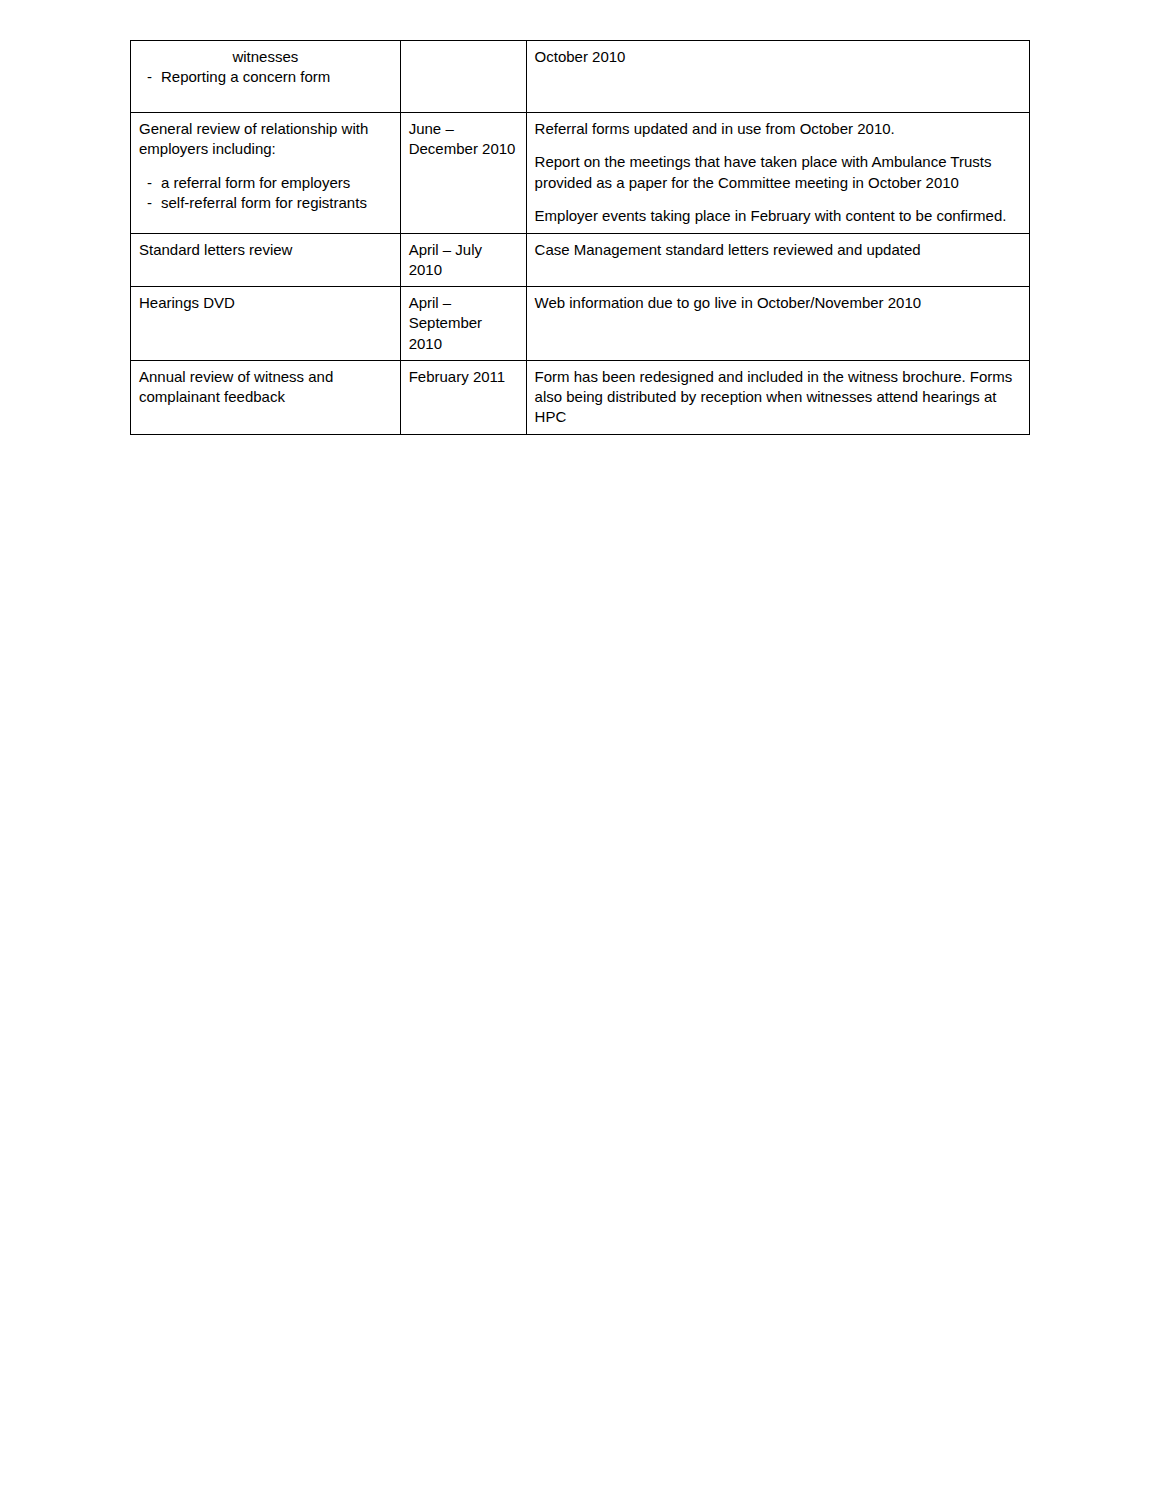| witnesses Reporting a concern form | | October 2010 |
| General review of relationship with employers including: a referral form for employers self-referral form for registrants | June – December 2010 | Referral forms updated and in use from October 2010. Report on the meetings that have taken place with Ambulance Trusts provided as a paper for the Committee meeting in October 2010 Employer events taking place in February with content to be confirmed. |
| Standard letters review | April – July 2010 | Case Management standard letters reviewed and updated |
| Hearings DVD | April – September 2010 | Web information due to go live in October/November 2010 |
| Annual review of witness and complainant feedback | February 2011 | Form has been redesigned and included in the witness brochure. Forms also being distributed by reception when witnesses attend hearings at HPC |